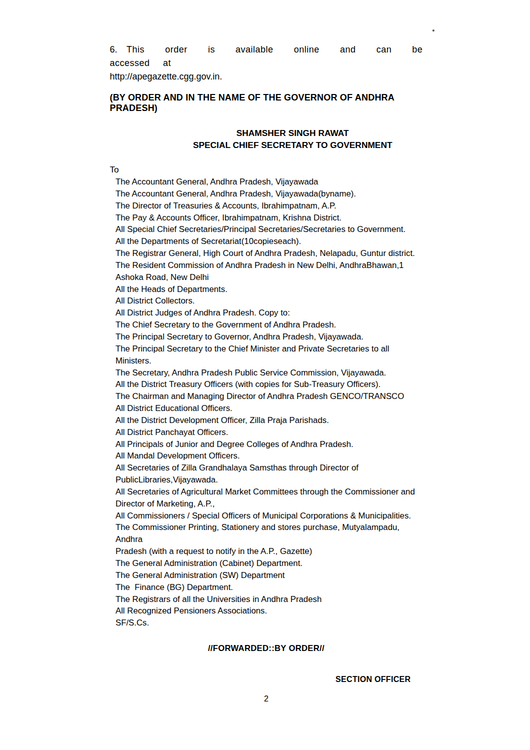•
6. This order is available online and can be accessed at
http://apegazette.cgg.gov.in.
(BY ORDER AND IN THE NAME OF THE GOVERNOR OF ANDHRA PRADESH)
SHAMSHER SINGH RAWAT
SPECIAL CHIEF SECRETARY TO GOVERNMENT
To
The Accountant General, Andhra Pradesh, Vijayawada
The Accountant General, Andhra Pradesh, Vijayawada(byname).
The Director of Treasuries & Accounts, Ibrahimpatnam, A.P.
The Pay & Accounts Officer, Ibrahimpatnam, Krishna District.
All Special Chief Secretaries/Principal Secretaries/Secretaries to Government.
All the Departments of Secretariat(10copieseach).
The Registrar General, High Court of Andhra Pradesh, Nelapadu, Guntur district.
The Resident Commission of Andhra Pradesh in New Delhi, AndhraBhawan,1
Ashoka Road, New Delhi
All the Heads of Departments.
All District Collectors.
All District Judges of Andhra Pradesh. Copy to:
The Chief Secretary to the Government of Andhra Pradesh.
The Principal Secretary to Governor, Andhra Pradesh, Vijayawada.
The Principal Secretary to the Chief Minister and Private Secretaries to all Ministers.
The Secretary, Andhra Pradesh Public Service Commission, Vijayawada.
All the District Treasury Officers (with copies for Sub-Treasury Officers).
The Chairman and Managing Director of Andhra Pradesh GENCO/TRANSCO
All District Educational Officers.
All the District Development Officer, Zilla Praja Parishads.
All District Panchayat Officers.
All Principals of Junior and Degree Colleges of Andhra Pradesh.
All Mandal Development Officers.
All Secretaries of Zilla Grandhalaya Samsthas through Director of
PublicLibraries,Vijayawada.
All Secretaries of Agricultural Market Committees through the Commissioner and
Director of Marketing, A.P.,
All Commissioners / Special Officers of Municipal Corporations & Municipalities.
The Commissioner Printing, Stationery and stores purchase, Mutyalampadu, Andhra
Pradesh (with a request to notify in the A.P., Gazette)
The General Administration (Cabinet) Department.
The General Administration (SW) Department
The Finance (BG) Department.
The Registrars of all the Universities in Andhra Pradesh
All Recognized Pensioners Associations.
SF/S.Cs.
//FORWARDED::BY ORDER//
SECTION OFFICER
2